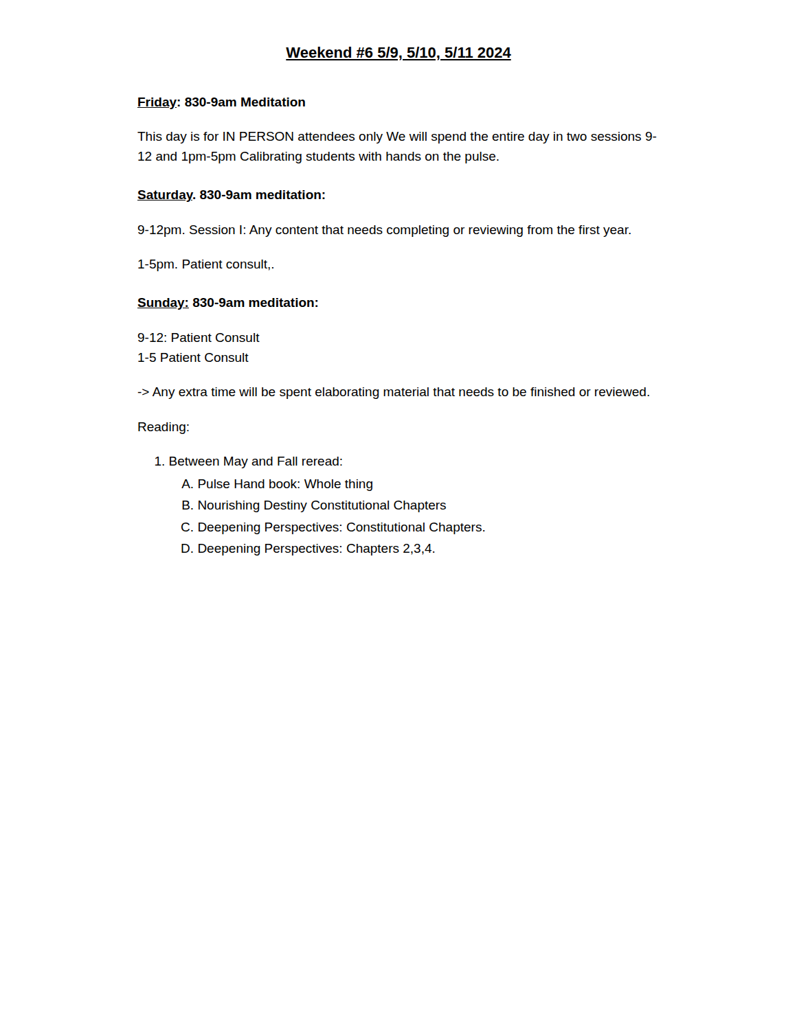Weekend #6 5/9, 5/10, 5/11 2024
Friday: 830-9am Meditation
This day is for IN PERSON attendees only We will spend the entire day in two sessions 9-12 and 1pm-5pm Calibrating students with hands on the pulse.
Saturday. 830-9am meditation:
9-12pm. Session I: Any content that needs completing or reviewing from the first year.
1-5pm. Patient consult,.
Sunday: 830-9am meditation:
9-12: Patient Consult
1-5 Patient Consult
-> Any extra time will be spent elaborating material that needs to be finished or reviewed.
Reading:
Between May and Fall reread:
Pulse Hand book: Whole thing
Nourishing Destiny Constitutional Chapters
Deepening Perspectives: Constitutional Chapters.
Deepening Perspectives: Chapters 2,3,4.